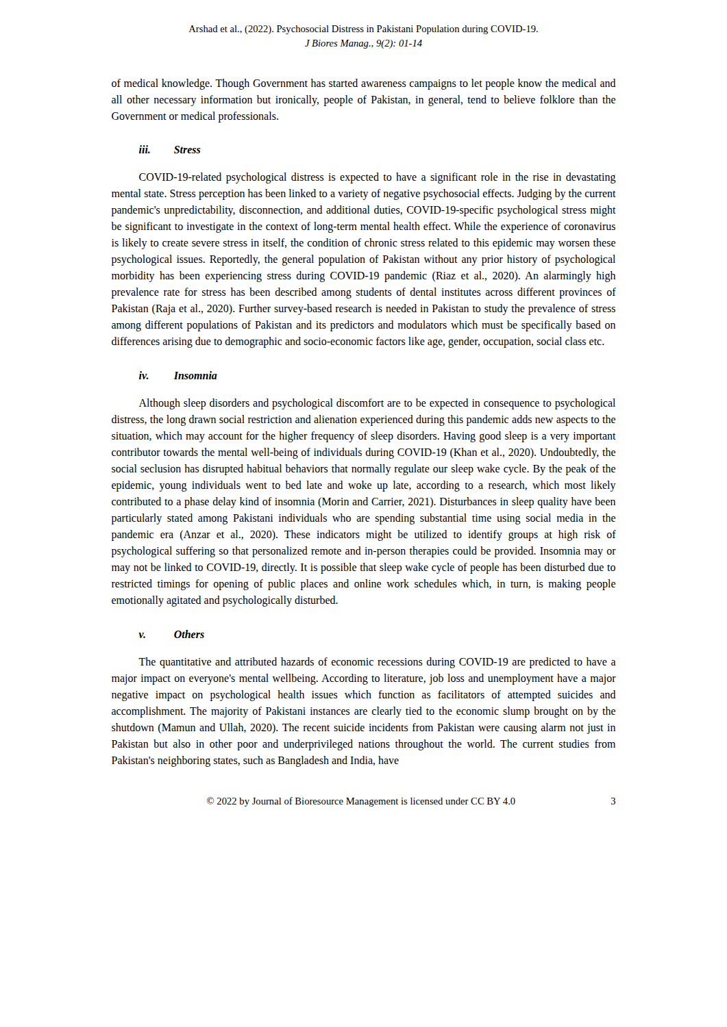Arshad et al., (2022). Psychosocial Distress in Pakistani Population during COVID-19.
J Biores Manag., 9(2): 01-14
of medical knowledge. Though Government has started awareness campaigns to let people know the medical and all other necessary information but ironically, people of Pakistan, in general, tend to believe folklore than the Government or medical professionals.
iii. Stress
COVID-19-related psychological distress is expected to have a significant role in the rise in devastating mental state. Stress perception has been linked to a variety of negative psychosocial effects. Judging by the current pandemic's unpredictability, disconnection, and additional duties, COVID-19-specific psychological stress might be significant to investigate in the context of long-term mental health effect. While the experience of coronavirus is likely to create severe stress in itself, the condition of chronic stress related to this epidemic may worsen these psychological issues. Reportedly, the general population of Pakistan without any prior history of psychological morbidity has been experiencing stress during COVID-19 pandemic (Riaz et al., 2020). An alarmingly high prevalence rate for stress has been described among students of dental institutes across different provinces of Pakistan (Raja et al., 2020). Further survey-based research is needed in Pakistan to study the prevalence of stress among different populations of Pakistan and its predictors and modulators which must be specifically based on differences arising due to demographic and socio-economic factors like age, gender, occupation, social class etc.
iv. Insomnia
Although sleep disorders and psychological discomfort are to be expected in consequence to psychological distress, the long drawn social restriction and alienation experienced during this pandemic adds new aspects to the situation, which may account for the higher frequency of sleep disorders. Having good sleep is a very important contributor towards the mental well-being of individuals during COVID-19 (Khan et al., 2020). Undoubtedly, the social seclusion has disrupted habitual behaviors that normally regulate our sleep wake cycle. By the peak of the epidemic, young individuals went to bed late and woke up late, according to a research, which most likely contributed to a phase delay kind of insomnia (Morin and Carrier, 2021). Disturbances in sleep quality have been particularly stated among Pakistani individuals who are spending substantial time using social media in the pandemic era (Anzar et al., 2020). These indicators might be utilized to identify groups at high risk of psychological suffering so that personalized remote and in-person therapies could be provided. Insomnia may or may not be linked to COVID-19, directly. It is possible that sleep wake cycle of people has been disturbed due to restricted timings for opening of public places and online work schedules which, in turn, is making people emotionally agitated and psychologically disturbed.
v. Others
The quantitative and attributed hazards of economic recessions during COVID-19 are predicted to have a major impact on everyone's mental wellbeing. According to literature, job loss and unemployment have a major negative impact on psychological health issues which function as facilitators of attempted suicides and accomplishment. The majority of Pakistani instances are clearly tied to the economic slump brought on by the shutdown (Mamun and Ullah, 2020). The recent suicide incidents from Pakistan were causing alarm not just in Pakistan but also in other poor and underprivileged nations throughout the world. The current studies from Pakistan's neighboring states, such as Bangladesh and India, have
© 2022 by Journal of Bioresource Management is licensed under CC BY 4.0
3